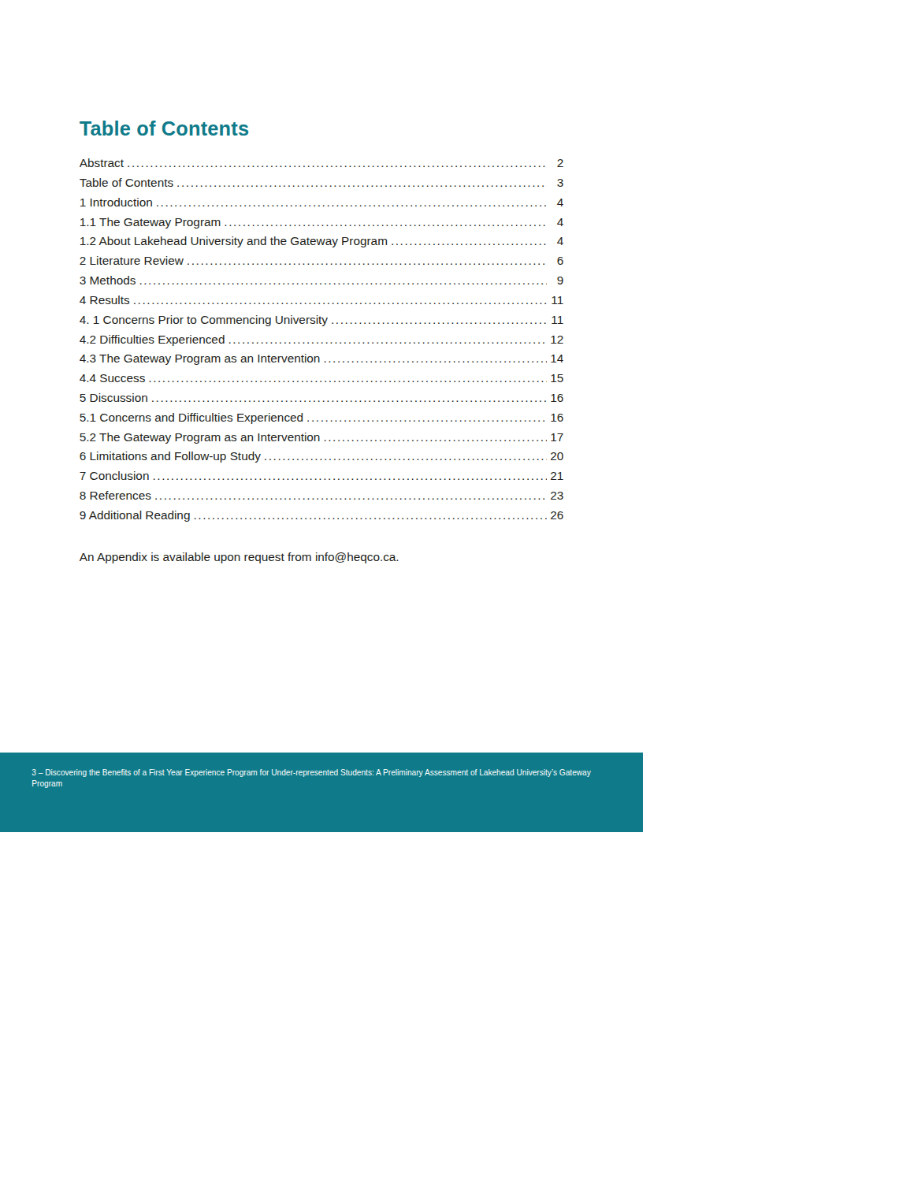Table of Contents
Abstract........................................................................................................................... 2
Table of Contents......................................................................................................... 3
1 Introduction................................................................................................................. 4
1.1 The Gateway Program.............................................................................................. 4
1.2 About Lakehead University and the Gateway Program............................................. 4
2 Literature Review....................................................................................................... 6
3 Methods..................................................................................................................... 9
4 Results..................................................................................................................... 11
4. 1 Concerns Prior to Commencing University............................................................ 11
4.2 Difficulties Experienced............................................................................................. 12
4.3 The Gateway Program as an Intervention............................................................. 14
4.4 Success.................................................................................................................. 15
5 Discussion................................................................................................................ 16
5.1 Concerns and Difficulties Experienced................................................................... 16
5.2 The Gateway Program as an Intervention............................................................. 17
6 Limitations and Follow-up Study............................................................................... 20
7 Conclusion................................................................................................................ 21
8 References................................................................................................................ 23
9 Additional Reading.................................................................................................... 26
An Appendix is available upon request from info@heqco.ca.
3 – Discovering the Benefits of a First Year Experience Program for Under-represented Students: A Preliminary Assessment of Lakehead University’s Gateway Program